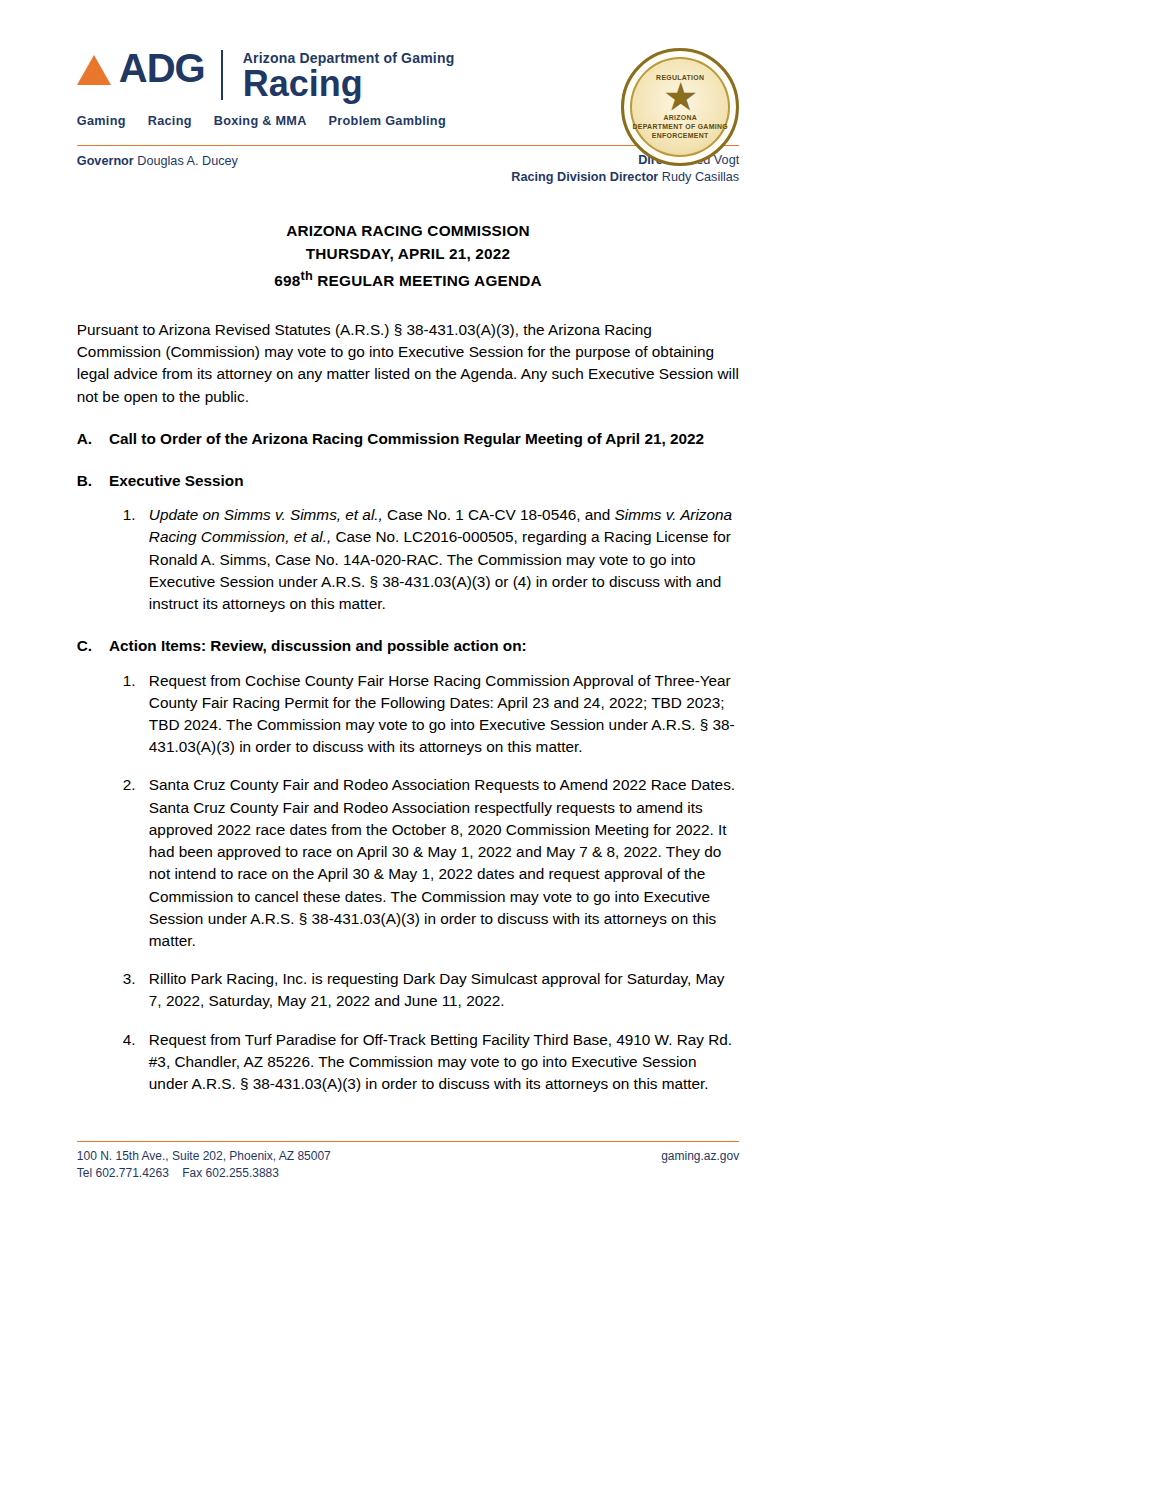ADG
Arizona Department of Gaming
Racing
Gaming Racing Boxing & MMA Problem Gambling
Regulation★Arizona
Department of Gaming
Enforcement
Governor Douglas A. Ducey
Director Ted Vogt
Racing Division Director Rudy Casillas
ARIZONA RACING COMMISSION
THURSDAY, APRIL 21, 2022
698th REGULAR MEETING AGENDA
Pursuant to Arizona Revised Statutes (A.R.S.) § 38-431.03(A)(3), the Arizona Racing Commission (Commission) may vote to go into Executive Session for the purpose of obtaining legal advice from its attorney on any matter listed on the Agenda. Any such Executive Session will not be open to the public.
A. Call to Order of the Arizona Racing Commission Regular Meeting of April 21, 2022
B. Executive Session
Update on Simms v. Simms, et al., Case No. 1 CA-CV 18-0546, and Simms v. Arizona Racing Commission, et al., Case No. LC2016-000505, regarding a Racing License for Ronald A. Simms, Case No. 14A-020-RAC. The Commission may vote to go into Executive Session under A.R.S. § 38-431.03(A)(3) or (4) in order to discuss with and instruct its attorneys on this matter.
C. Action Items: Review, discussion and possible action on:
Request from Cochise County Fair Horse Racing Commission Approval of Three-Year County Fair Racing Permit for the Following Dates: April 23 and 24, 2022; TBD 2023; TBD 2024. The Commission may vote to go into Executive Session under A.R.S. § 38-431.03(A)(3) in order to discuss with its attorneys on this matter.
Santa Cruz County Fair and Rodeo Association Requests to Amend 2022 Race Dates. Santa Cruz County Fair and Rodeo Association respectfully requests to amend its approved 2022 race dates from the October 8, 2020 Commission Meeting for 2022. It had been approved to race on April 30 & May 1, 2022 and May 7 & 8, 2022. They do not intend to race on the April 30 & May 1, 2022 dates and request approval of the Commission to cancel these dates. The Commission may vote to go into Executive Session under A.R.S. § 38-431.03(A)(3) in order to discuss with its attorneys on this matter.
Rillito Park Racing, Inc. is requesting Dark Day Simulcast approval for Saturday, May 7, 2022, Saturday, May 21, 2022 and June 11, 2022.
Request from Turf Paradise for Off-Track Betting Facility Third Base, 4910 W. Ray Rd. #3, Chandler, AZ 85226. The Commission may vote to go into Executive Session under A.R.S. § 38-431.03(A)(3) in order to discuss with its attorneys on this matter.
100 N. 15th Ave., Suite 202, Phoenix, AZ 85007
Tel 602.771.4263 Fax 602.255.3883
gaming.az.gov